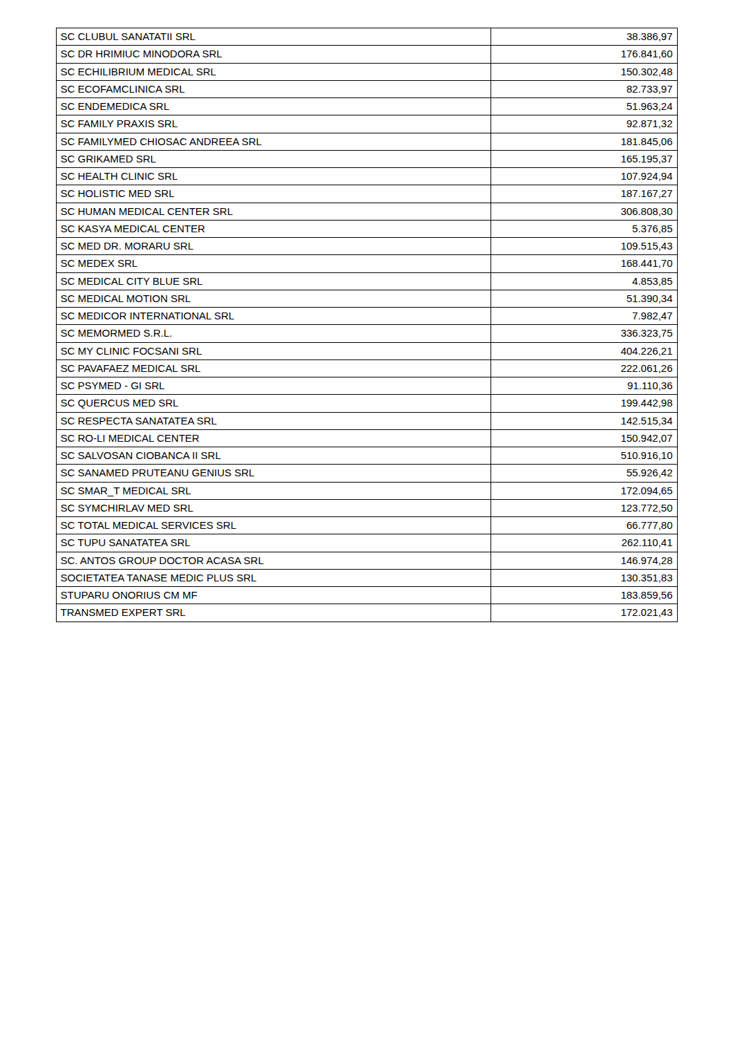| SC CLUBUL SANATATII SRL | 38.386,97 |
| SC DR HRIMIUC MINODORA SRL | 176.841,60 |
| SC ECHILIBRIUM MEDICAL SRL | 150.302,48 |
| SC ECOFAMCLINICA SRL | 82.733,97 |
| SC ENDEMEDICA SRL | 51.963,24 |
| SC FAMILY PRAXIS SRL | 92.871,32 |
| SC FAMILYMED CHIOSAC ANDREEA SRL | 181.845,06 |
| SC GRIKAMED SRL | 165.195,37 |
| SC HEALTH CLINIC SRL | 107.924,94 |
| SC HOLISTIC MED SRL | 187.167,27 |
| SC HUMAN MEDICAL CENTER SRL | 306.808,30 |
| SC KASYA MEDICAL CENTER | 5.376,85 |
| SC MED DR. MORARU SRL | 109.515,43 |
| SC MEDEX SRL | 168.441,70 |
| SC MEDICAL CITY BLUE SRL | 4.853,85 |
| SC MEDICAL MOTION SRL | 51.390,34 |
| SC MEDICOR INTERNATIONAL SRL | 7.982,47 |
| SC MEMORMED S.R.L. | 336.323,75 |
| SC MY CLINIC FOCSANI SRL | 404.226,21 |
| SC PAVAFAEZ MEDICAL SRL | 222.061,26 |
| SC PSYMED - GI SRL | 91.110,36 |
| SC QUERCUS MED SRL | 199.442,98 |
| SC RESPECTA SANATATEA SRL | 142.515,34 |
| SC RO-LI MEDICAL CENTER | 150.942,07 |
| SC SALVOSAN CIOBANCA II SRL | 510.916,10 |
| SC SANAMED PRUTEANU GENIUS SRL | 55.926,42 |
| SC SMAR_T MEDICAL SRL | 172.094,65 |
| SC SYMCHIRLAV MED SRL | 123.772,50 |
| SC TOTAL MEDICAL SERVICES SRL | 66.777,80 |
| SC TUPU SANATATEA SRL | 262.110,41 |
| SC. ANTOS GROUP DOCTOR ACASA SRL | 146.974,28 |
| SOCIETATEA TANASE MEDIC PLUS SRL | 130.351,83 |
| STUPARU ONORIUS CM MF | 183.859,56 |
| TRANSMED EXPERT SRL | 172.021,43 |